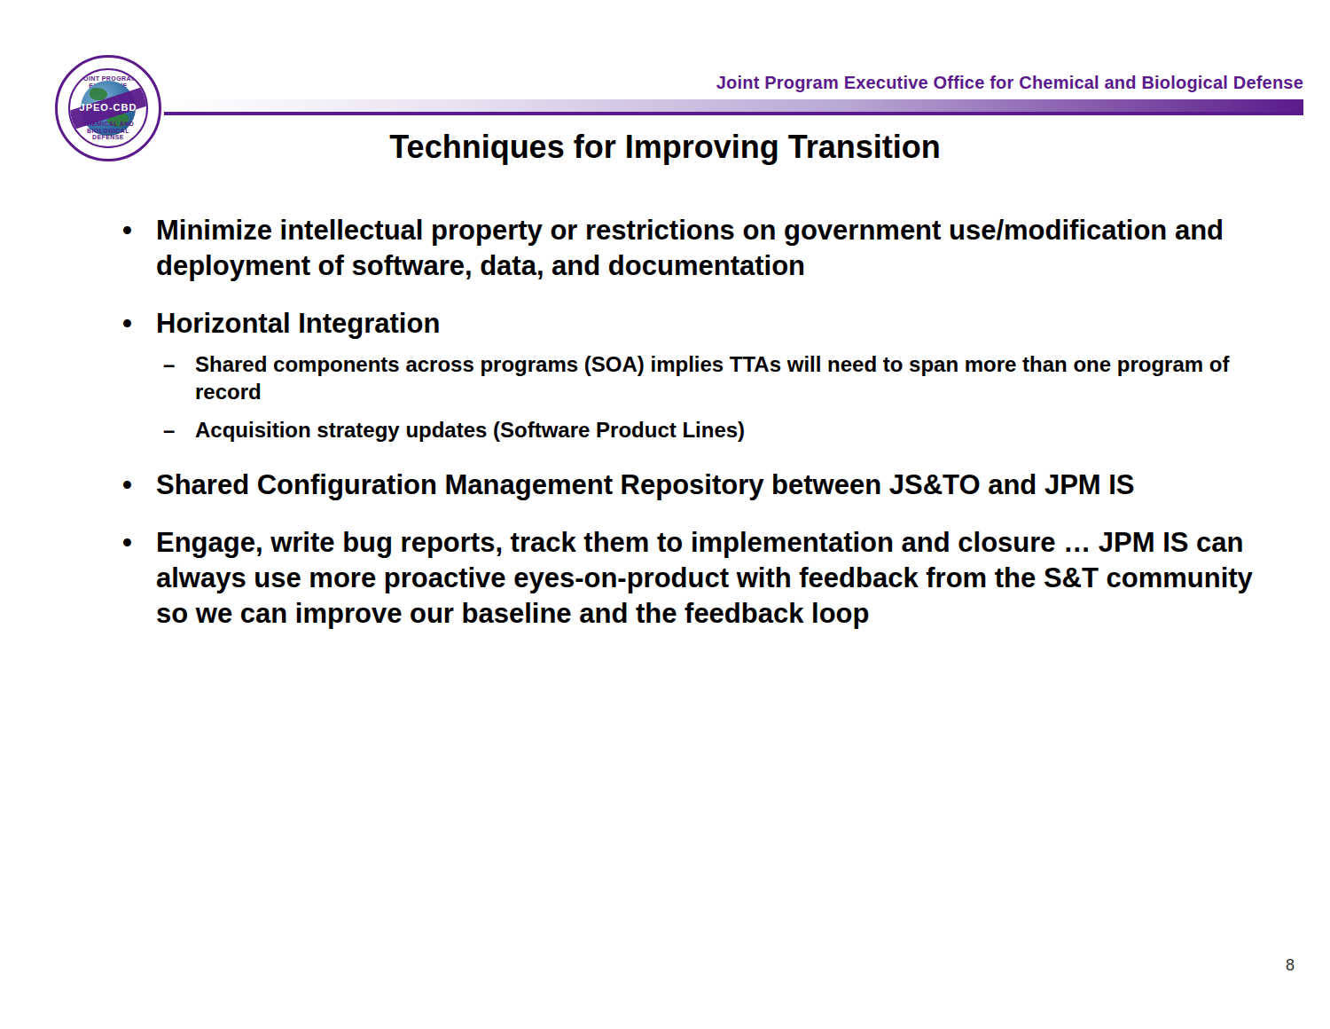Joint Program Executive Office for Chemical and Biological Defense
JOINT PROGRAM EXECUTIVE
JPEO-CBD
CHEMICAL AND BIOLOGICAL DEFENSE
Techniques for Improving Transition
Minimize intellectual property or restrictions on government use/modification and deployment of software, data, and documentation
Horizontal Integration
Shared components across programs (SOA) implies TTAs will need to span more than one program of record
Acquisition strategy updates (Software Product Lines)
Shared Configuration Management Repository between JS&TO and JPM IS
Engage, write bug reports, track them to implementation and closure … JPM IS can always use more proactive eyes-on-product with feedback from the S&T community so we can improve our baseline and the feedback loop
8